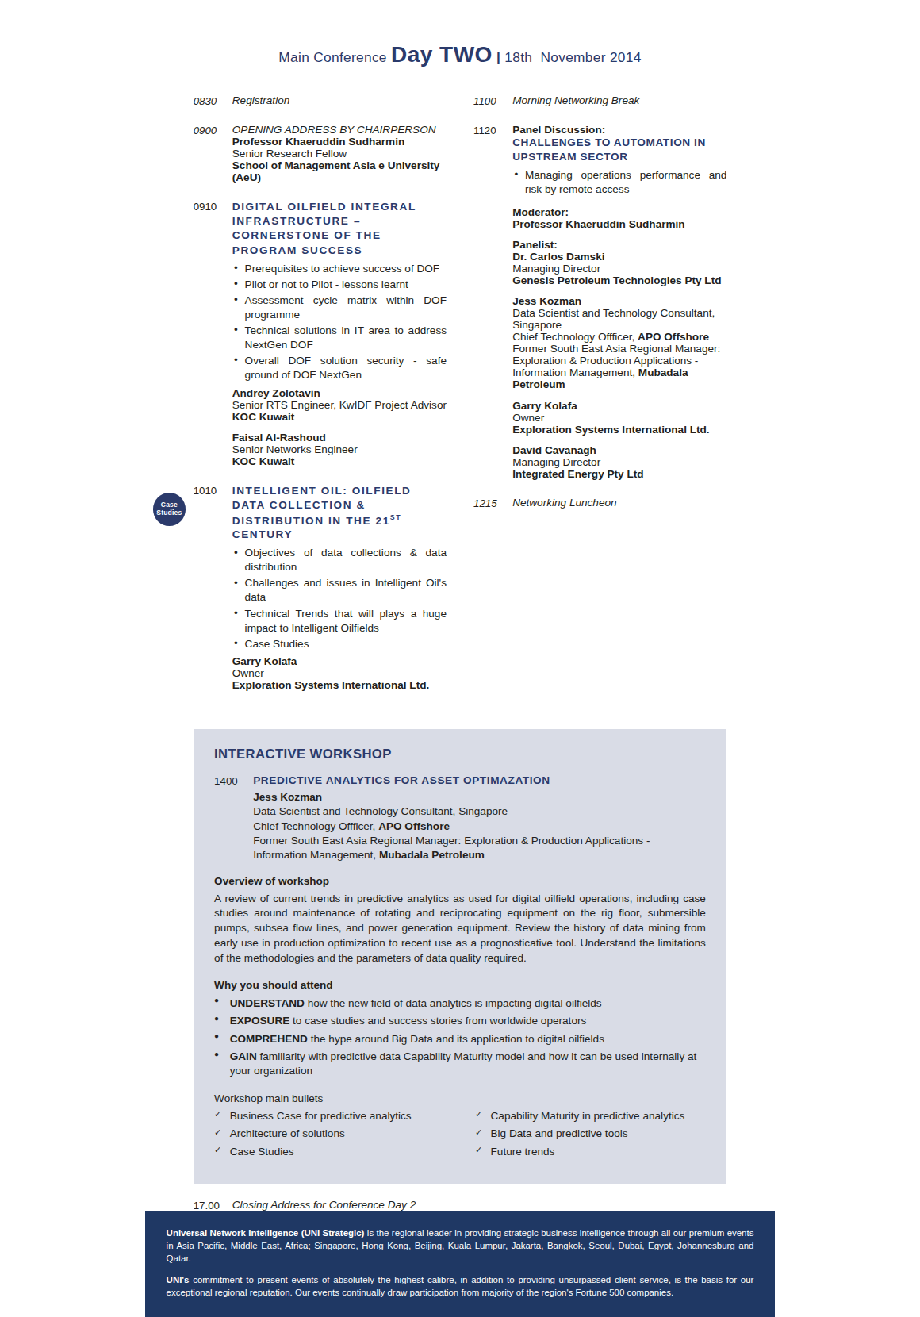Main Conference Day TWO | 18th November 2014
0830
Registration
0900
OPENING ADDRESS BY CHAIRPERSON
Professor Khaeruddin Sudharmin
Senior Research Fellow
School of Management Asia e University (AeU)
0910
Digital Oilfield Integral Infrastructure – Cornerstone of the Program Success
Prerequisites to achieve success of DOF
Pilot or not to Pilot - lessons learnt
Assessment cycle matrix within DOF programme
Technical solutions in IT area to address NextGen DOF
Overall DOF solution security - safe ground of DOF NextGen
Andrey Zolotavin
Senior RTS Engineer, KwIDF Project Advisor
KOC Kuwait
Faisal Al-Rashoud
Senior Networks Engineer
KOC Kuwait
Case
Studies
1010
Intelligent Oil: Oilfield Data Collection & Distribution in the 21st Century
Objectives of data collections & data distribution
Challenges and issues in Intelligent Oil's data
Technical Trends that will plays a huge impact to Intelligent Oilfields
Case Studies
Garry Kolafa
Owner
Exploration Systems International Ltd.
1100
Morning Networking Break
1120
Panel Discussion:
Challenges to Automation in Upstream Sector
Managing operations performance and risk by remote access
Moderator:
Professor Khaeruddin Sudharmin
Panelist:
Dr. Carlos Damski
Managing Director
Genesis Petroleum Technologies Pty Ltd
Jess Kozman
Data Scientist and Technology Consultant, Singapore
Chief Technology Offficer, APO Offshore
Former South East Asia Regional Manager: Exploration & Production Applications - Information Management, Mubadala Petroleum
Garry Kolafa
Owner
Exploration Systems International Ltd.
David Cavanagh
Managing Director
Integrated Energy Pty Ltd
1215
Networking Luncheon
INTERACTIVE WORKSHOP
1400
Predictive Analytics for Asset Optimazation
Jess Kozman
Data Scientist and Technology Consultant, Singapore
Chief Technology Offficer, APO Offshore
Former South East Asia Regional Manager: Exploration & Production Applications - Information Management, Mubadala Petroleum
Overview of workshop
A review of current trends in predictive analytics as used for digital oilfield operations, including case studies around maintenance of rotating and reciprocating equipment on the rig floor, submersible pumps, subsea flow lines, and power generation equipment. Review the history of data mining from early use in production optimization to recent use as a prognosticative tool. Understand the limitations of the methodologies and the parameters of data quality required.
Why you should attend
UNDERSTAND how the new field of data analytics is impacting digital oilfields
EXPOSURE to case studies and success stories from worldwide operators
COMPREHEND the hype around Big Data and its application to digital oilfields
GAIN familiarity with predictive data Capability Maturity model and how it can be used internally at your organization
Workshop main bullets
Business Case for predictive analytics
Architecture of solutions
Case Studies
Capability Maturity in predictive analytics
Big Data and predictive tools
Future trends
17.00
Closing Address for Conference Day 2
Universal Network Intelligence (UNI Strategic) is the regional leader in providing strategic business intelligence through all our premium events in Asia Pacific, Middle East, Africa; Singapore, Hong Kong, Beijing, Kuala Lumpur, Jakarta, Bangkok, Seoul, Dubai, Egypt, Johannesburg and Qatar.
UNI's commitment to present events of absolutely the highest calibre, in addition to providing unsurpassed client service, is the basis for our exceptional regional reputation. Our events continually draw participation from majority of the region's Fortune 500 companies.